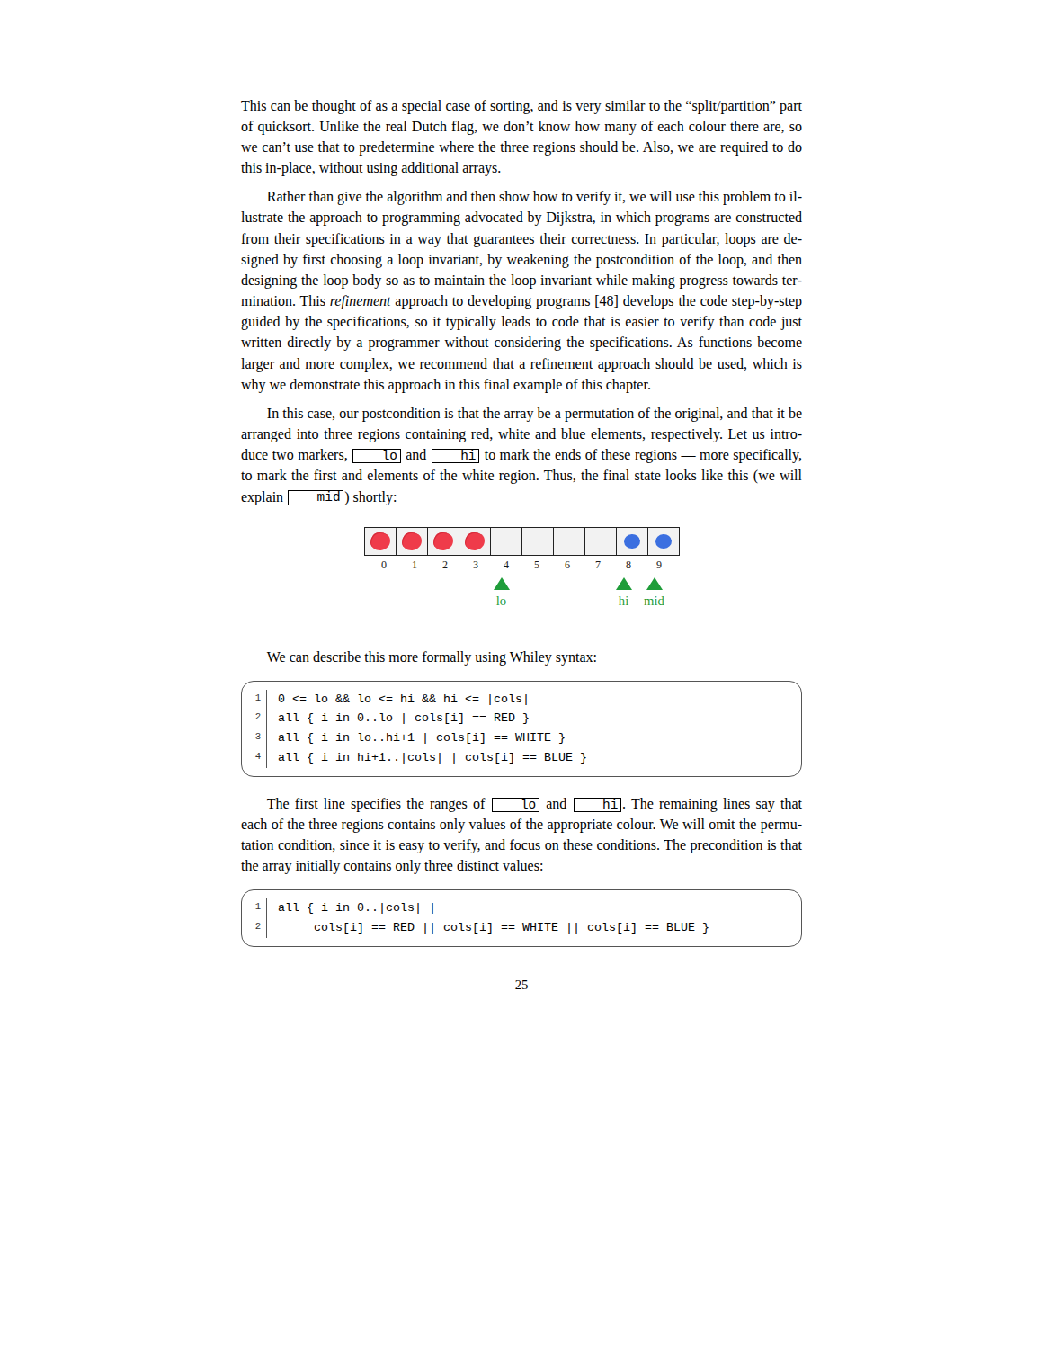This can be thought of as a special case of sorting, and is very similar to the “split/partition” part of quicksort. Unlike the real Dutch flag, we don’t know how many of each colour there are, so we can’t use that to predetermine where the three regions should be. Also, we are required to do this in-place, without using additional arrays.
Rather than give the algorithm and then show how to verify it, we will use this problem to illustrate the approach to programming advocated by Dijkstra, in which programs are constructed from their specifications in a way that guarantees their correctness. In particular, loops are designed by first choosing a loop invariant, by weakening the postcondition of the loop, and then designing the loop body so as to maintain the loop invariant while making progress towards termination. This refinement approach to developing programs [48] develops the code step-by-step guided by the specifications, so it typically leads to code that is easier to verify than code just written directly by a programmer without considering the specifications. As functions become larger and more complex, we recommend that a refinement approach should be used, which is why we demonstrate this approach in this final example of this chapter.
In this case, our postcondition is that the array be a permutation of the original, and that it be arranged into three regions containing red, white and blue elements, respectively. Let us introduce two markers, lo and hi to mark the ends of these regions — more specifically, to mark the first and elements of the white region. Thus, the final state looks like this (we will explain mid) shortly:
0123456789
lo
hi
mid
We can describe this more formally using Whiley syntax:
| 1 | 0 <= lo && lo <= hi && hi <= /cols/ |
| 2 | all { i in 0..lo / cols[i] == RED } |
| 3 | all { i in lo..hi+1 / cols[i] == WHITE } |
| 4 | all { i in hi+1../cols/ / cols[i] == BLUE } |
The first line specifies the ranges of lo and hi. The remaining lines say that each of the three regions contains only values of the appropriate colour. We will omit the permutation condition, since it is easy to verify, and focus on these conditions. The precondition is that the array initially contains only three distinct values:
| 1 | all { i in 0../cols/ / |
| 2 | cols[i] == RED // cols[i] == WHITE // cols[i] == BLUE } |
25